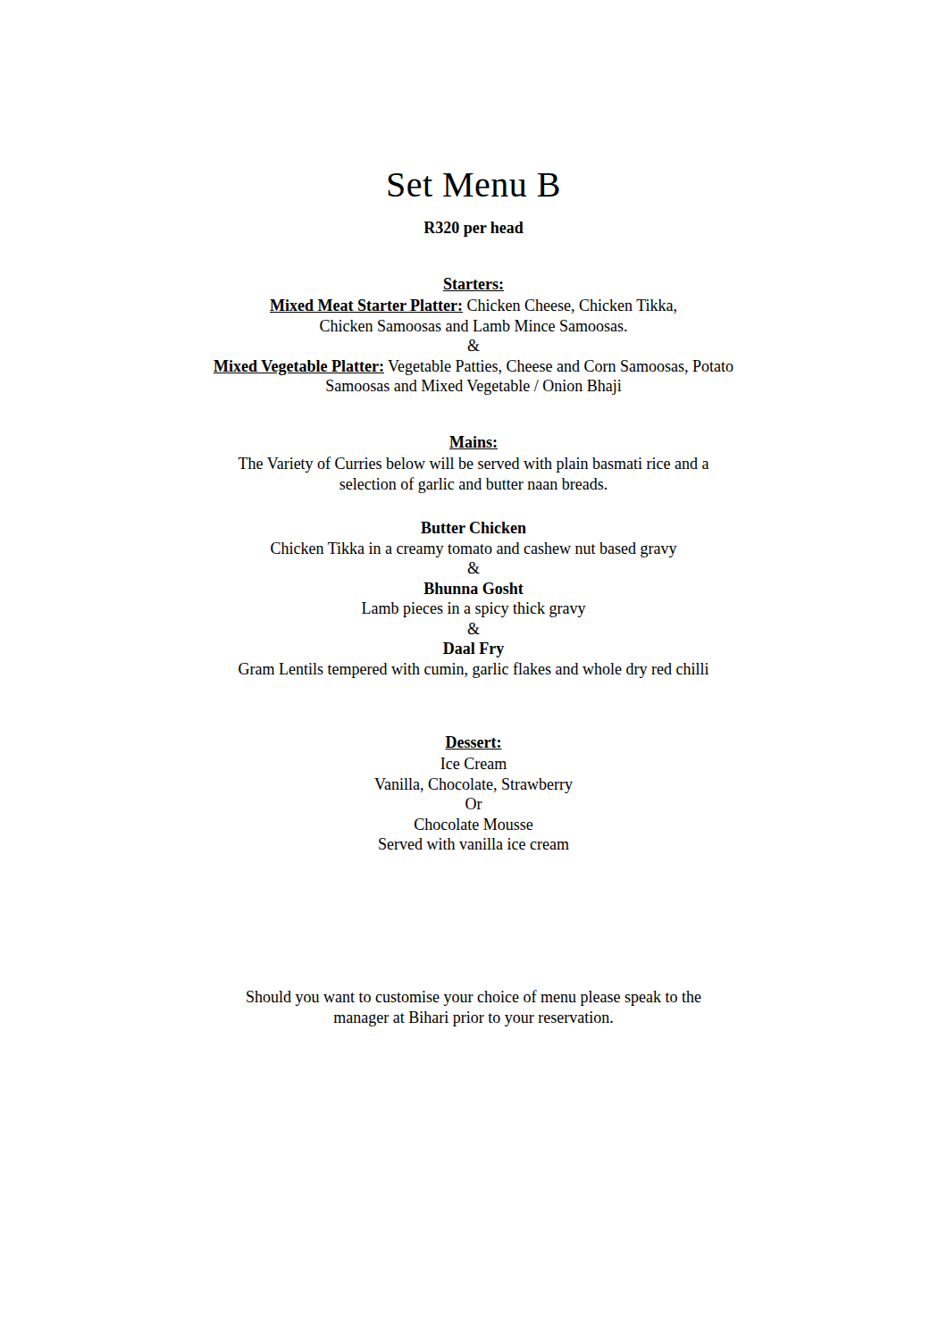Set Menu B
R320 per head
Starters:
Mixed Meat Starter Platter: Chicken Cheese, Chicken Tikka,
Chicken Samoosas and Lamb Mince Samoosas.
&
Mixed Vegetable Platter: Vegetable Patties, Cheese and Corn Samoosas, Potato Samoosas and Mixed Vegetable / Onion Bhaji
Mains:
The Variety of Curries below will be served with plain basmati rice and a
selection of garlic and butter naan breads.
Butter Chicken
Chicken Tikka in a creamy tomato and cashew nut based gravy
&
Bhunna Gosht
Lamb pieces in a spicy thick gravy
&
Daal Fry
Gram Lentils tempered with cumin, garlic flakes and whole dry red chilli
Dessert:
Ice Cream
Vanilla, Chocolate, Strawberry
Or
Chocolate Mousse
Served with vanilla ice cream
Should you want to customise your choice of menu please speak to the
manager at Bihari prior to your reservation.